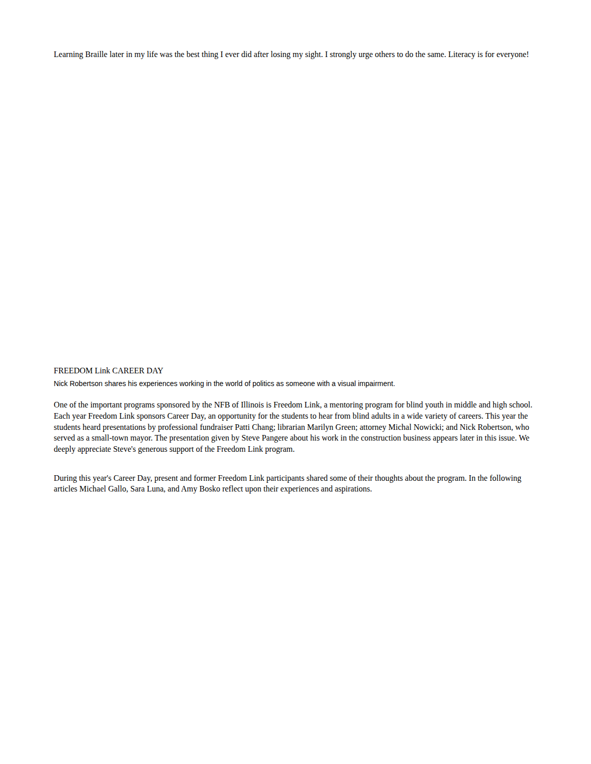Learning Braille later in my life was the best thing I ever did after losing my sight. I strongly urge others to do the same. Literacy is for everyone!
FREEDOM Link CAREER DAY
Nick Robertson shares his experiences working in the world of politics as someone with a visual impairment.
One of the important programs sponsored by the NFB of Illinois is Freedom Link, a mentoring program for blind youth in middle and high school. Each year Freedom Link sponsors Career Day, an opportunity for the students to hear from blind adults in a wide variety of careers. This year the students heard presentations by professional fundraiser Patti Chang; librarian Marilyn Green; attorney Michal Nowicki; and Nick Robertson, who served as a small-town mayor. The presentation given by Steve Pangere about his work in the construction business appears later in this issue. We deeply appreciate Steve's generous support of the Freedom Link program.
During this year's Career Day, present and former Freedom Link participants shared some of their thoughts about the program. In the following articles Michael Gallo, Sara Luna, and Amy Bosko reflect upon their experiences and aspirations.